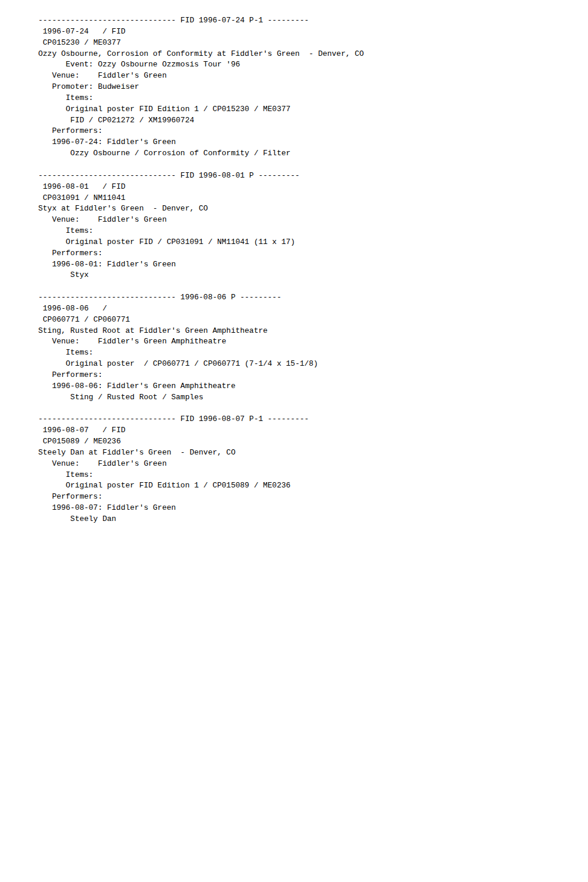------------------------------ FID 1996-07-24 P-1 ---------
 1996-07-24   / FID 
 CP015230 / ME0377
Ozzy Osbourne, Corrosion of Conformity at Fiddler's Green  - Denver, CO
      Event: Ozzy Osbourne Ozzmosis Tour '96
   Venue:    Fiddler's Green
   Promoter: Budweiser
      Items:
      Original poster FID Edition 1 / CP015230 / ME0377
       FID / CP021272 / XM19960724
   Performers:
   1996-07-24: Fiddler's Green
       Ozzy Osbourne / Corrosion of Conformity / Filter

------------------------------ FID 1996-08-01 P ---------
 1996-08-01   / FID 
 CP031091 / NM11041
Styx at Fiddler's Green  - Denver, CO
   Venue:    Fiddler's Green
      Items:
      Original poster FID / CP031091 / NM11041 (11 x 17)
   Performers:
   1996-08-01: Fiddler's Green
       Styx

------------------------------ 1996-08-06 P ---------
 1996-08-06   / 
 CP060771 / CP060771
Sting, Rusted Root at Fiddler's Green Amphitheatre
   Venue:    Fiddler's Green Amphitheatre
      Items:
      Original poster  / CP060771 / CP060771 (7-1/4 x 15-1/8)
   Performers:
   1996-08-06: Fiddler's Green Amphitheatre
       Sting / Rusted Root / Samples

------------------------------ FID 1996-08-07 P-1 ---------
 1996-08-07   / FID 
 CP015089 / ME0236
Steely Dan at Fiddler's Green  - Denver, CO
   Venue:    Fiddler's Green
      Items:
      Original poster FID Edition 1 / CP015089 / ME0236
   Performers:
   1996-08-07: Fiddler's Green
       Steely Dan